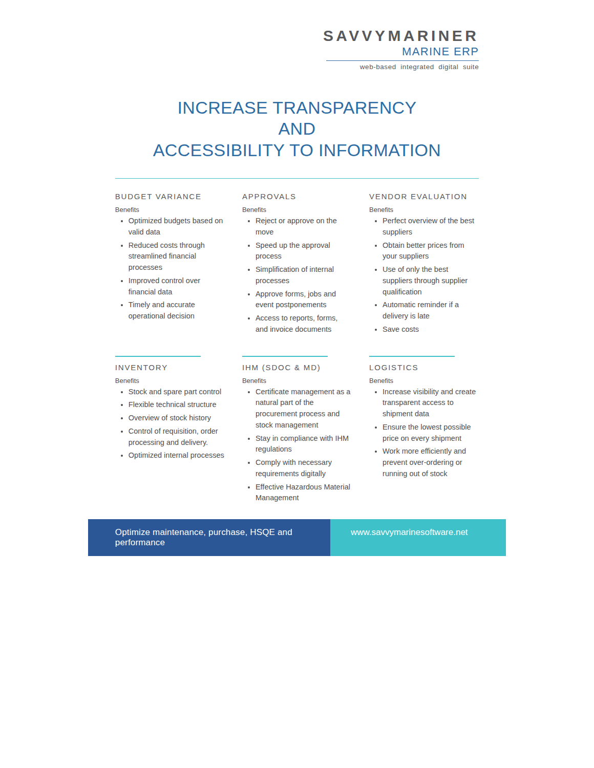SAVVYMARINER
MARINE ERP
web-based integrated digital suite
INCREASE TRANSPARENCY
AND
ACCESSIBILITY TO INFORMATION
Budget Variance
Benefits
Optimized budgets based on valid data
Reduced costs through streamlined financial processes
Improved control over financial data
Timely and accurate operational decision
Approvals
Benefits
Reject or approve on the move
Speed up the approval process
Simplification of internal processes
Approve forms, jobs and event postponements
Access to reports, forms, and invoice documents
Vendor Evaluation
Benefits
Perfect overview of the best suppliers
Obtain better prices from your suppliers
Use of only the best suppliers through supplier qualification
Automatic reminder if a delivery is late
Save costs
Inventory
Benefits
Stock and spare part control
Flexible technical structure
Overview of stock history
Control of requisition, order processing and delivery.
Optimized internal processes
IHM (SDoC & MD)
Benefits
Certificate management as a natural part of the procurement process and stock management
Stay in compliance with IHM regulations
Comply with necessary requirements digitally
Effective Hazardous Material Management
Logistics
Benefits
Increase visibility and create transparent access to shipment data
Ensure the lowest possible price on every shipment
Work more efficiently and prevent over-ordering or running out of stock
Optimize maintenance, purchase, HSQE and performance
www.savvymarinesoftware.net